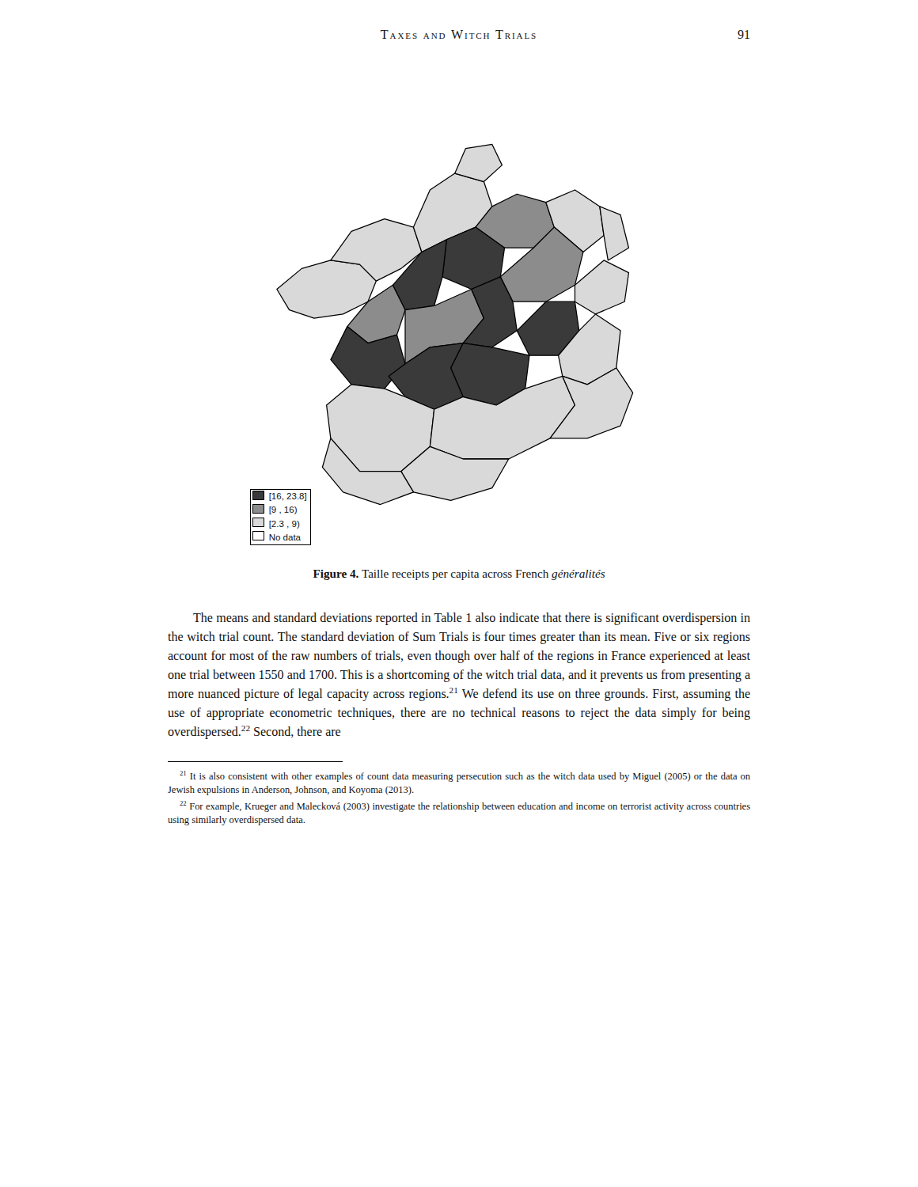Taxes and Witch Trials 91
| | [16, 23.8] |
| | [9 , 16) |
| | [2.3 , 9) |
| | No data |
Figure 4. Taille receipts per capita across French généralités
The means and standard deviations reported in Table 1 also indicate that there is significant overdispersion in the witch trial count. The standard deviation of Sum Trials is four times greater than its mean. Five or six regions account for most of the raw numbers of trials, even though over half of the regions in France experienced at least one trial between 1550 and 1700. This is a shortcoming of the witch trial data, and it prevents us from presenting a more nuanced picture of legal capacity across regions.21 We defend its use on three grounds. First, assuming the use of appropriate econometric techniques, there are no technical reasons to reject the data simply for being overdispersed.22 Second, there are
21 It is also consistent with other examples of count data measuring persecution such as the witch data used by Miguel (2005) or the data on Jewish expulsions in Anderson, Johnson, and Koyoma (2013).
22 For example, Krueger and Malecková (2003) investigate the relationship between education and income on terrorist activity across countries using similarly overdispersed data.